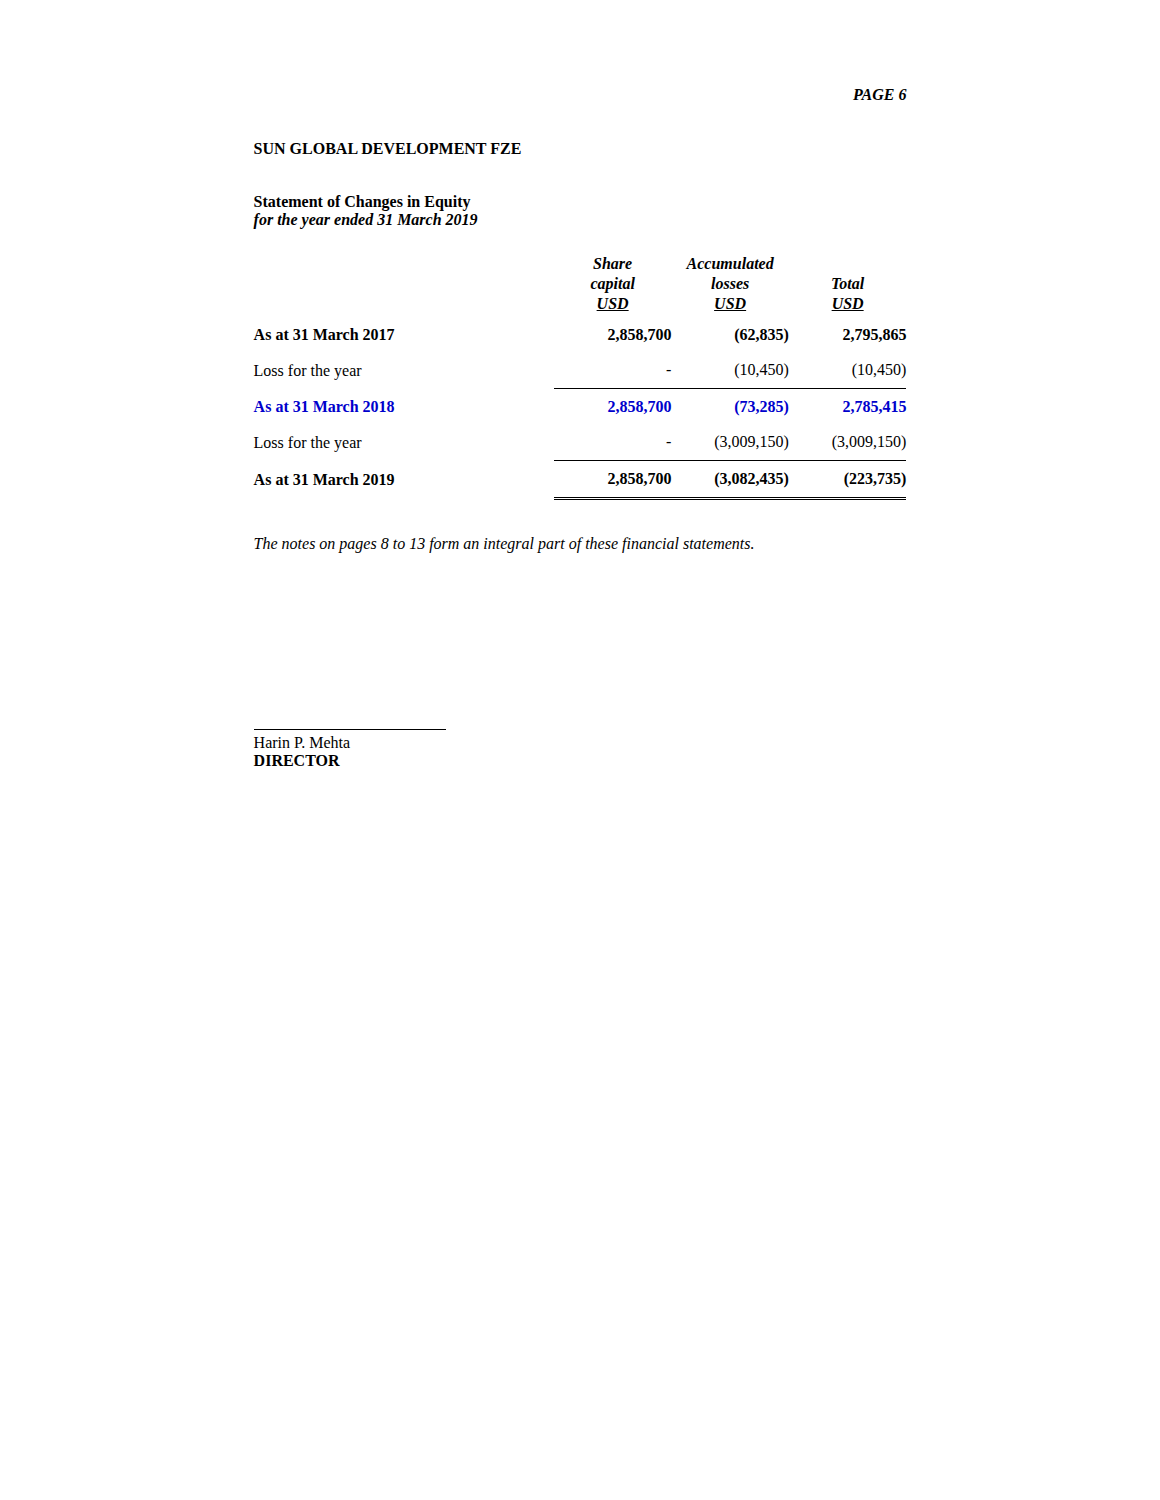PAGE 6
SUN GLOBAL DEVELOPMENT FZE
Statement of Changes in Equity
for the year ended 31 March 2019
| | Share capital USD | Accumulated losses USD | Total USD |
| --- | --- | --- | --- |
| As at 31 March 2017 | 2,858,700 | (62,835) | 2,795,865 |
| Loss for the year | - | (10,450) | (10,450) |
| As at 31 March 2018 | 2,858,700 | (73,285) | 2,785,415 |
| Loss for the year | - | (3,009,150) | (3,009,150) |
| As at 31 March 2019 | 2,858,700 | (3,082,435) | (223,735) |
The notes on pages 8 to 13 form an integral part of these financial statements.
Harin P. Mehta
DIRECTOR